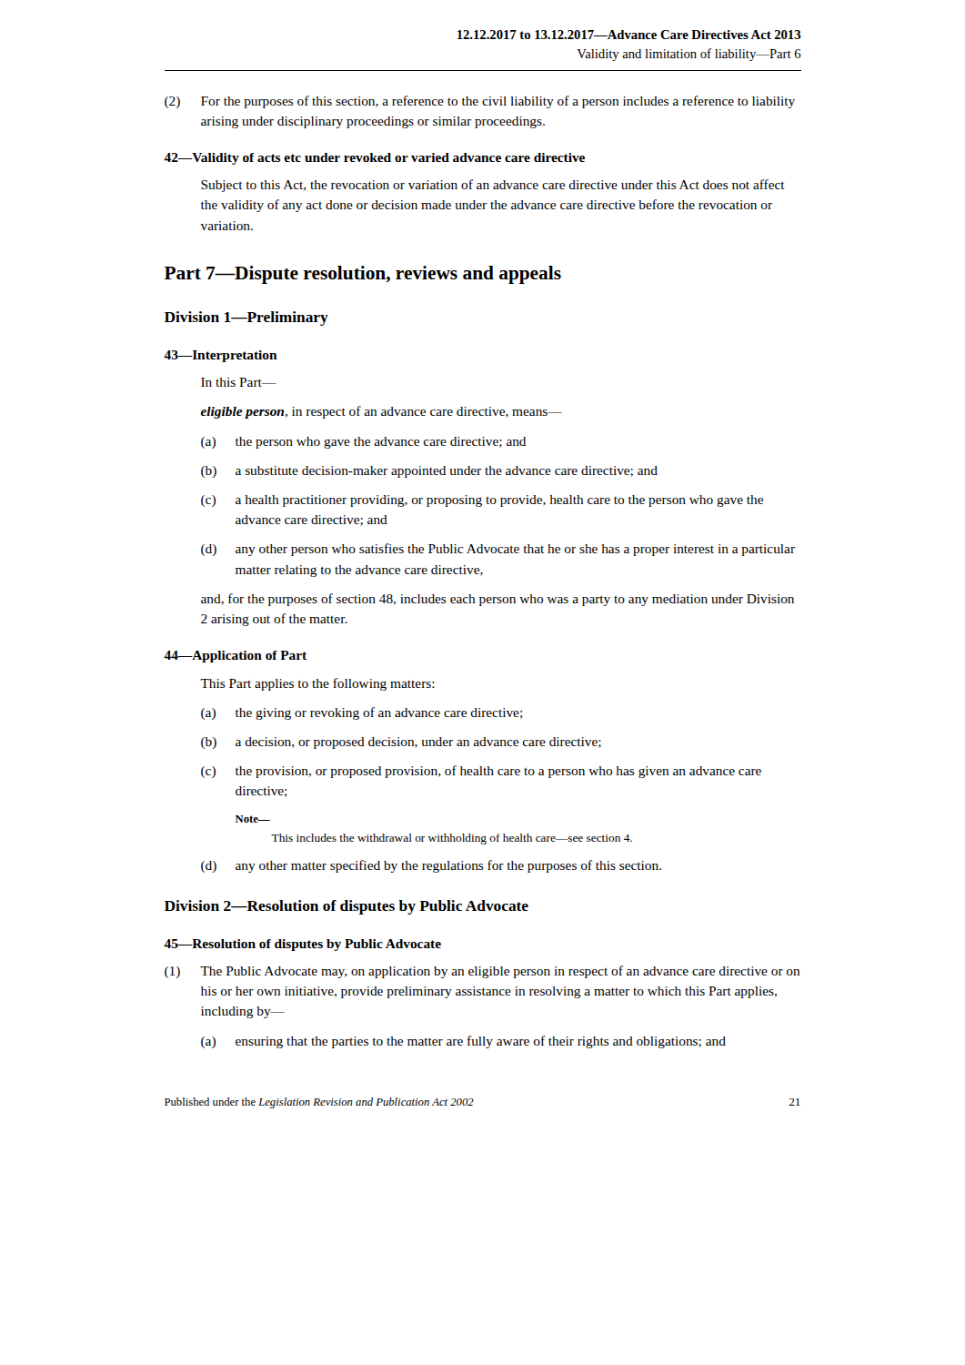12.12.2017 to 13.12.2017—Advance Care Directives Act 2013
Validity and limitation of liability—Part 6
(2) For the purposes of this section, a reference to the civil liability of a person includes a reference to liability arising under disciplinary proceedings or similar proceedings.
42—Validity of acts etc under revoked or varied advance care directive
Subject to this Act, the revocation or variation of an advance care directive under this Act does not affect the validity of any act done or decision made under the advance care directive before the revocation or variation.
Part 7—Dispute resolution, reviews and appeals
Division 1—Preliminary
43—Interpretation
In this Part—
eligible person, in respect of an advance care directive, means—
(a) the person who gave the advance care directive; and
(b) a substitute decision-maker appointed under the advance care directive; and
(c) a health practitioner providing, or proposing to provide, health care to the person who gave the advance care directive; and
(d) any other person who satisfies the Public Advocate that he or she has a proper interest in a particular matter relating to the advance care directive,
and, for the purposes of section 48, includes each person who was a party to any mediation under Division 2 arising out of the matter.
44—Application of Part
This Part applies to the following matters:
(a) the giving or revoking of an advance care directive;
(b) a decision, or proposed decision, under an advance care directive;
(c) the provision, or proposed provision, of health care to a person who has given an advance care directive;
Note—
This includes the withdrawal or withholding of health care—see section 4.
(d) any other matter specified by the regulations for the purposes of this section.
Division 2—Resolution of disputes by Public Advocate
45—Resolution of disputes by Public Advocate
(1) The Public Advocate may, on application by an eligible person in respect of an advance care directive or on his or her own initiative, provide preliminary assistance in resolving a matter to which this Part applies, including by—
(a) ensuring that the parties to the matter are fully aware of their rights and obligations; and
Published under the Legislation Revision and Publication Act 2002
21